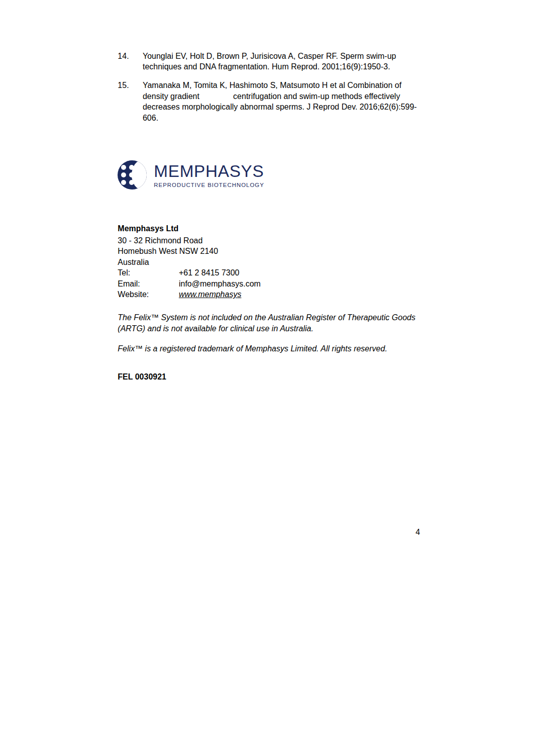14. Younglai EV, Holt D, Brown P, Jurisicova A, Casper RF. Sperm swim-up techniques and DNA fragmentation. Hum Reprod. 2001;16(9):1950-3.
15. Yamanaka M, Tomita K, Hashimoto S, Matsumoto H et al Combination of density gradient centrifugation and swim-up methods effectively decreases morphologically abnormal sperms. J Reprod Dev. 2016;62(6):599-606.
MEMPHASYS
REPRODUCTIVE BIOTECHNOLOGY
Memphasys Ltd
30 - 32 Richmond Road
Homebush West NSW 2140
Australia
| Tel: | +61 2 8415 7300 |
| Email: | info@memphasys.com |
| Website: | www.memphasys |
The Felix™ System is not included on the Australian Register of Therapeutic Goods (ARTG) and is not available for clinical use in Australia.
Felix™ is a registered trademark of Memphasys Limited. All rights reserved.
FEL 0030921
4